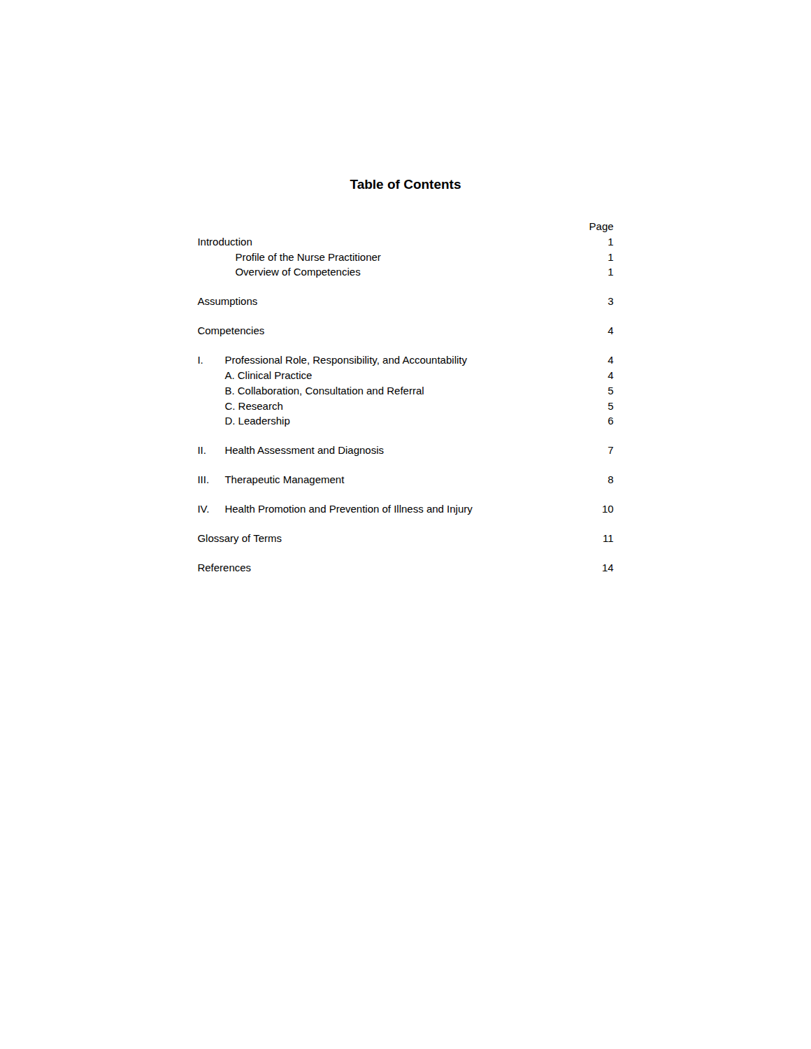Table of Contents
| | | Page |
| Introduction | 1 |
| Profile of the Nurse Practitioner | 1 |
| Overview of Competencies | 1 |
| Assumptions | 3 |
| Competencies | 4 |
| I. | Professional Role, Responsibility, and Accountability | 4 |
| | A. Clinical Practice | 4 |
| | B. Collaboration, Consultation and Referral | 5 |
| | C. Research | 5 |
| | D. Leadership | 6 |
| II. | Health Assessment and Diagnosis | 7 |
| III. | Therapeutic Management | 8 |
| IV. | Health Promotion and Prevention of Illness and Injury | 10 |
| Glossary of Terms | 11 |
| References | 14 |